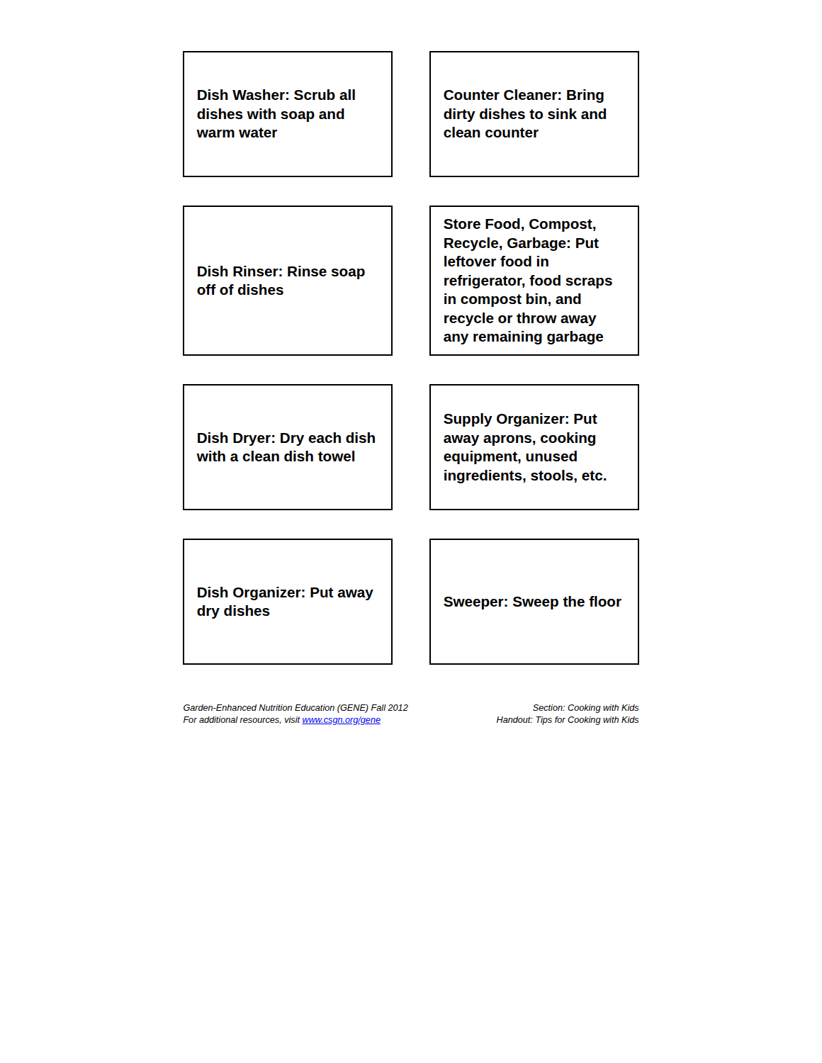Dish Washer: Scrub all dishes with soap and warm water
Counter Cleaner: Bring dirty dishes to sink and clean counter
Dish Rinser: Rinse soap off of dishes
Store Food, Compost, Recycle, Garbage: Put leftover food in refrigerator, food scraps in compost bin, and recycle or throw away any remaining garbage
Dish Dryer: Dry each dish with a clean dish towel
Supply Organizer: Put away aprons, cooking equipment, unused ingredients, stools, etc.
Dish Organizer: Put away dry dishes
Sweeper: Sweep the floor
Garden-Enhanced Nutrition Education (GENE) Fall 2012
For additional resources, visit www.csgn.org/gene
Section: Cooking with Kids
Handout: Tips for Cooking with Kids